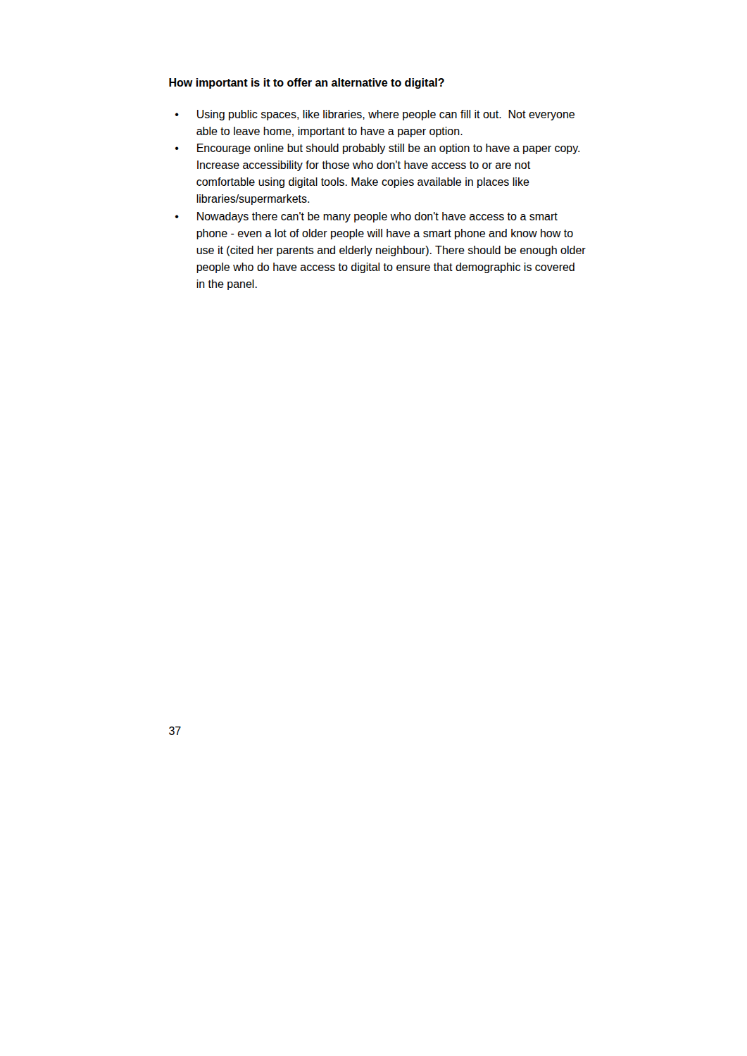How important is it to offer an alternative to digital?
Using public spaces, like libraries, where people can fill it out. Not everyone able to leave home, important to have a paper option.
Encourage online but should probably still be an option to have a paper copy. Increase accessibility for those who don't have access to or are not comfortable using digital tools. Make copies available in places like libraries/supermarkets.
Nowadays there can't be many people who don't have access to a smart phone - even a lot of older people will have a smart phone and know how to use it (cited her parents and elderly neighbour). There should be enough older people who do have access to digital to ensure that demographic is covered in the panel.
37